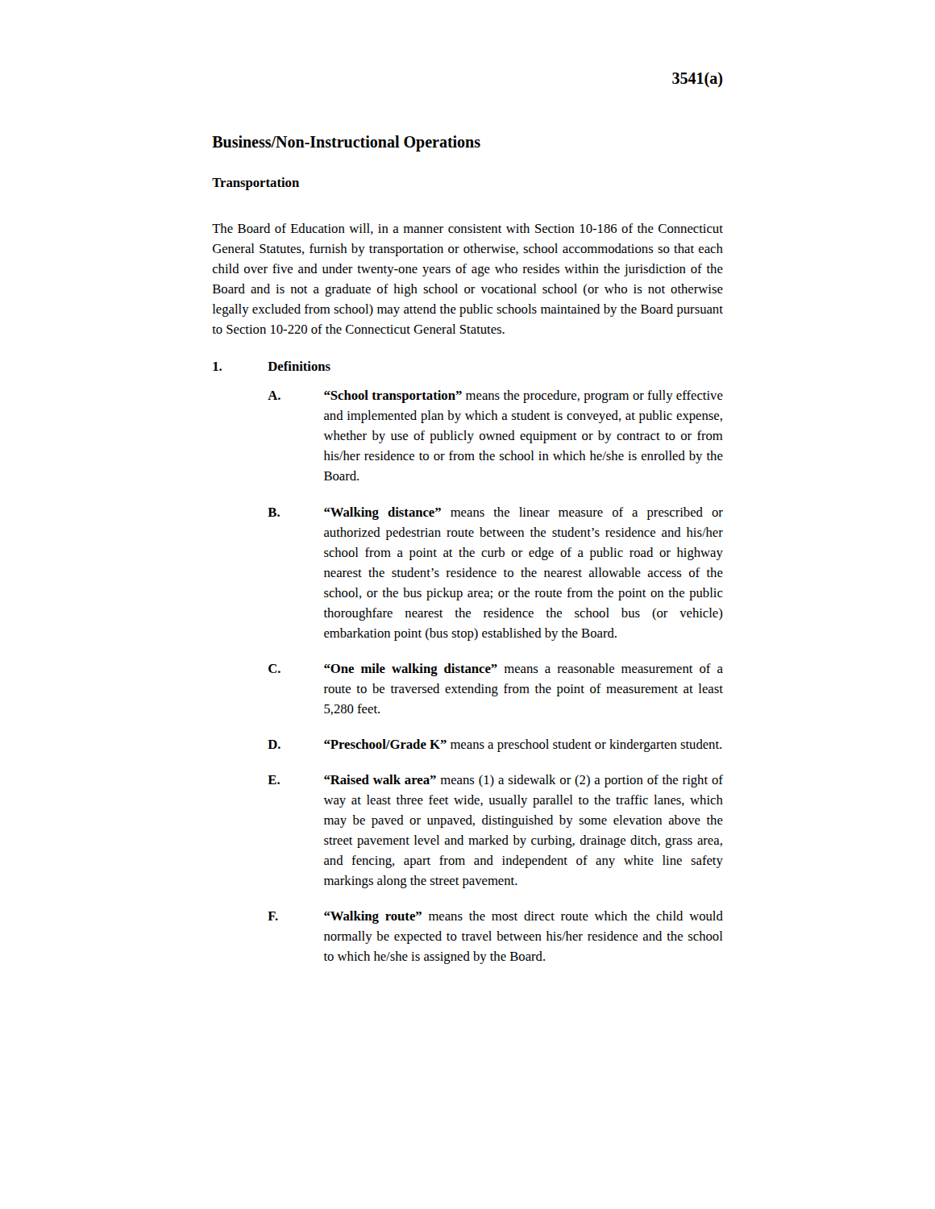3541(a)
Business/Non-Instructional Operations
Transportation
The Board of Education will, in a manner consistent with Section 10-186 of the Connecticut General Statutes, furnish by transportation or otherwise, school accommodations so that each child over five and under twenty-one years of age who resides within the jurisdiction of the Board and is not a graduate of high school or vocational school (or who is not otherwise legally excluded from school) may attend the public schools maintained by the Board pursuant to Section 10-220 of the Connecticut General Statutes.
1. Definitions
A. “School transportation” means the procedure, program or fully effective and implemented plan by which a student is conveyed, at public expense, whether by use of publicly owned equipment or by contract to or from his/her residence to or from the school in which he/she is enrolled by the Board.
B. “Walking distance” means the linear measure of a prescribed or authorized pedestrian route between the student’s residence and his/her school from a point at the curb or edge of a public road or highway nearest the student’s residence to the nearest allowable access of the school, or the bus pickup area; or the route from the point on the public thoroughfare nearest the residence the school bus (or vehicle) embarkation point (bus stop) established by the Board.
C. “One mile walking distance” means a reasonable measurement of a route to be traversed extending from the point of measurement at least 5,280 feet.
D. “Preschool/Grade K” means a preschool student or kindergarten student.
E. “Raised walk area” means (1) a sidewalk or (2) a portion of the right of way at least three feet wide, usually parallel to the traffic lanes, which may be paved or unpaved, distinguished by some elevation above the street pavement level and marked by curbing, drainage ditch, grass area, and fencing, apart from and independent of any white line safety markings along the street pavement.
F. “Walking route” means the most direct route which the child would normally be expected to travel between his/her residence and the school to which he/she is assigned by the Board.